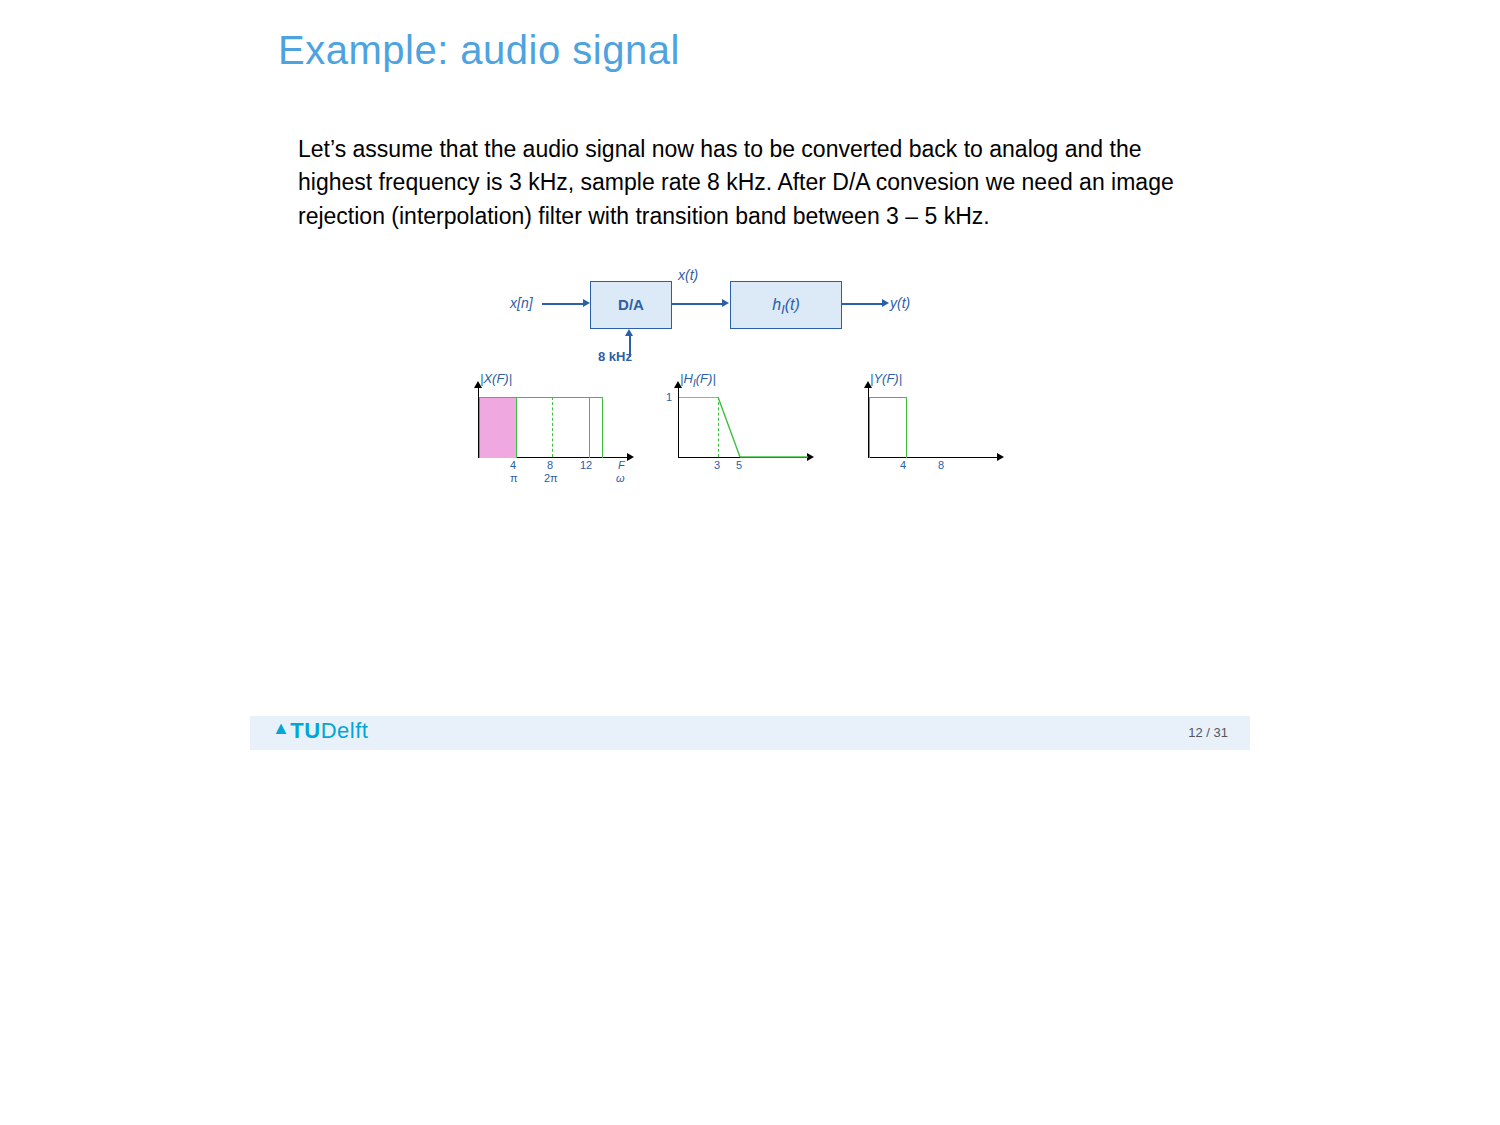Example: audio signal
Let’s assume that the audio signal now has to be converted back to analog and the highest frequency is 3 kHz, sample rate 8 kHz. After D/A convesion we need an image rejection (interpolation) filter with transition band between 3 – 5 kHz.
x[n]
D/A
x(t)
hI(t)
y(t)
8 kHz
|X(F)|
4
8
12
F
π
2π
ω
|HI(F)|
1
3
5
|Y(F)|
4
8
▲TUDelft
12 / 31